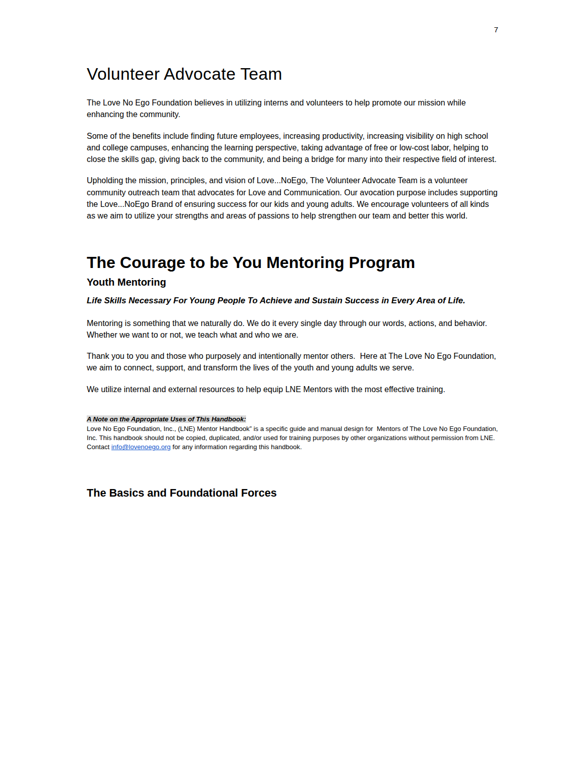7
Volunteer Advocate Team
The Love No Ego Foundation believes in utilizing interns and volunteers to help promote our mission while enhancing the community.
Some of the benefits include finding future employees, increasing productivity, increasing visibility on high school and college campuses, enhancing the learning perspective, taking advantage of free or low-cost labor, helping to close the skills gap, giving back to the community, and being a bridge for many into their respective field of interest.
Upholding the mission, principles, and vision of Love...NoEgo, The Volunteer Advocate Team is a volunteer community outreach team that advocates for Love and Communication. Our avocation purpose includes supporting the Love...NoEgo Brand of ensuring success for our kids and young adults. We encourage volunteers of all kinds as we aim to utilize your strengths and areas of passions to help strengthen our team and better this world.
The Courage to be You Mentoring Program
Youth Mentoring
Life Skills Necessary For Young People To Achieve and Sustain Success in Every Area of Life.
Mentoring is something that we naturally do. We do it every single day through our words, actions, and behavior. Whether we want to or not, we teach what and who we are.
Thank you to you and those who purposely and intentionally mentor others. Here at The Love No Ego Foundation, we aim to connect, support, and transform the lives of the youth and young adults we serve.
We utilize internal and external resources to help equip LNE Mentors with the most effective training.
A Note on the Appropriate Uses of This Handbook:
Love No Ego Foundation, Inc., (LNE) Mentor Handbook” is a specific guide and manual design for Mentors of The Love No Ego Foundation, Inc. This handbook should not be copied, duplicated, and/or used for training purposes by other organizations without permission from LNE.
Contact info@lovenoego.org for any information regarding this handbook.
The Basics and Foundational Forces